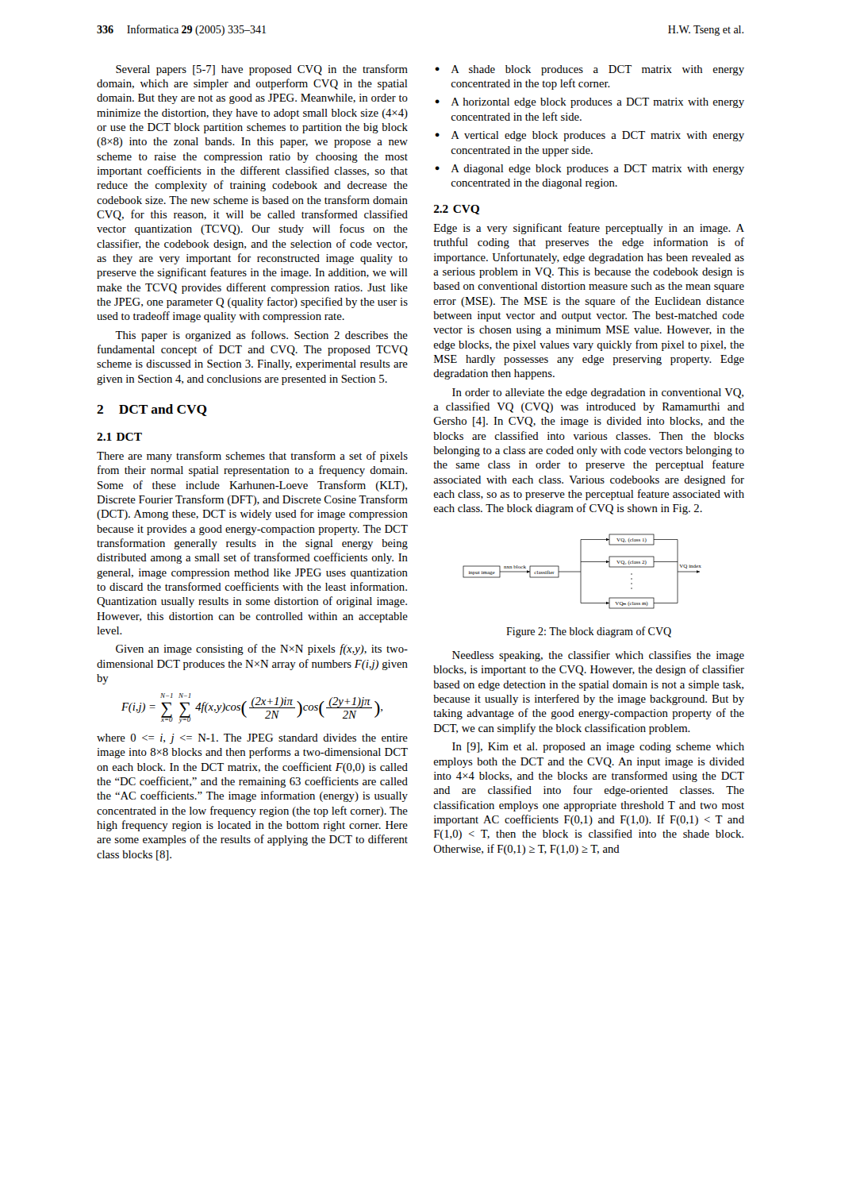336 Informatica 29 (2005) 335–341 H.W. Tseng et al.
Several papers [5-7] have proposed CVQ in the transform domain, which are simpler and outperform CVQ in the spatial domain. But they are not as good as JPEG. Meanwhile, in order to minimize the distortion, they have to adopt small block size (4×4) or use the DCT block partition schemes to partition the big block (8×8) into the zonal bands. In this paper, we propose a new scheme to raise the compression ratio by choosing the most important coefficients in the different classified classes, so that reduce the complexity of training codebook and decrease the codebook size. The new scheme is based on the transform domain CVQ, for this reason, it will be called transformed classified vector quantization (TCVQ). Our study will focus on the classifier, the codebook design, and the selection of code vector, as they are very important for reconstructed image quality to preserve the significant features in the image. In addition, we will make the TCVQ provides different compression ratios. Just like the JPEG, one parameter Q (quality factor) specified by the user is used to tradeoff image quality with compression rate.
This paper is organized as follows. Section 2 describes the fundamental concept of DCT and CVQ. The proposed TCVQ scheme is discussed in Section 3. Finally, experimental results are given in Section 4, and conclusions are presented in Section 5.
2 DCT and CVQ
2.1 DCT
There are many transform schemes that transform a set of pixels from their normal spatial representation to a frequency domain. Some of these include Karhunen-Loeve Transform (KLT), Discrete Fourier Transform (DFT), and Discrete Cosine Transform (DCT). Among these, DCT is widely used for image compression because it provides a good energy-compaction property. The DCT transformation generally results in the signal energy being distributed among a small set of transformed coefficients only. In general, image compression method like JPEG uses quantization to discard the transformed coefficients with the least information. Quantization usually results in some distortion of original image. However, this distortion can be controlled within an acceptable level.
Given an image consisting of the N×N pixels f(x,y), its two-dimensional DCT produces the N×N array of numbers F(i,j) given by
F(i,j) = N−1∑x=0 N−1∑y=0 4f(x,y)cos((2x+1)iπ 2N) cos((2y+1)jπ 2N),
where 0 <= i, j <= N-1. The JPEG standard divides the entire image into 8×8 blocks and then performs a two-dimensional DCT on each block. In the DCT matrix, the coefficient F(0,0) is called the “DC coefficient,” and the remaining 63 coefficients are called the “AC coefficients.” The image information (energy) is usually concentrated in the low frequency region (the top left corner). The high frequency region is located in the bottom right corner. Here are some examples of the results of applying the DCT to different class blocks [8].
A shade block produces a DCT matrix with energy concentrated in the top left corner.
A horizontal edge block produces a DCT matrix with energy concentrated in the left side.
A vertical edge block produces a DCT matrix with energy concentrated in the upper side.
A diagonal edge block produces a DCT matrix with energy concentrated in the diagonal region.
2.2 CVQ
Edge is a very significant feature perceptually in an image. A truthful coding that preserves the edge information is of importance. Unfortunately, edge degradation has been revealed as a serious problem in VQ. This is because the codebook design is based on conventional distortion measure such as the mean square error (MSE). The MSE is the square of the Euclidean distance between input vector and output vector. The best-matched code vector is chosen using a minimum MSE value. However, in the edge blocks, the pixel values vary quickly from pixel to pixel, the MSE hardly possesses any edge preserving property. Edge degradation then happens.
In order to alleviate the edge degradation in conventional VQ, a classified VQ (CVQ) was introduced by Ramamurthi and Gersho [4]. In CVQ, the image is divided into blocks, and the blocks are classified into various classes. Then the blocks belonging to a class are coded only with code vectors belonging to the same class in order to preserve the perceptual feature associated with each class. Various codebooks are designed for each class, so as to preserve the perceptual feature associated with each class. The block diagram of CVQ is shown in Fig. 2.
input image nxn block classifier VQ₁ (class 1) VQ₂ (class 2) VQₘ (class m) VQ index
Figure 2: The block diagram of CVQ
Needless speaking, the classifier which classifies the image blocks, is important to the CVQ. However, the design of classifier based on edge detection in the spatial domain is not a simple task, because it usually is interfered by the image background. But by taking advantage of the good energy-compaction property of the DCT, we can simplify the block classification problem.
In [9], Kim et al. proposed an image coding scheme which employs both the DCT and the CVQ. An input image is divided into 4×4 blocks, and the blocks are transformed using the DCT and are classified into four edge-oriented classes. The classification employs one appropriate threshold T and two most important AC coefficients F(0,1) and F(1,0). If F(0,1) < T and F(1,0) < T, then the block is classified into the shade block. Otherwise, if F(0,1) ≥ T, F(1,0) ≥ T, and